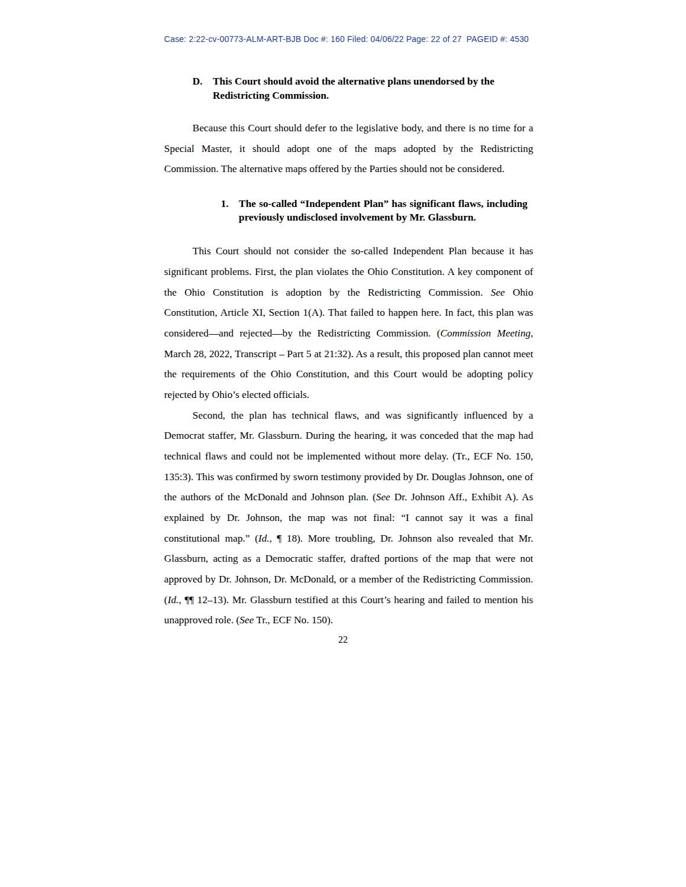Case: 2:22-cv-00773-ALM-ART-BJB Doc #: 160 Filed: 04/06/22 Page: 22 of 27 PAGEID #: 4530
D. This Court should avoid the alternative plans unendorsed by the Redistricting Commission.
Because this Court should defer to the legislative body, and there is no time for a Special Master, it should adopt one of the maps adopted by the Redistricting Commission. The alternative maps offered by the Parties should not be considered.
1. The so-called “Independent Plan” has significant flaws, including previously undisclosed involvement by Mr. Glassburn.
This Court should not consider the so-called Independent Plan because it has significant problems. First, the plan violates the Ohio Constitution. A key component of the Ohio Constitution is adoption by the Redistricting Commission. See Ohio Constitution, Article XI, Section 1(A). That failed to happen here. In fact, this plan was considered—and rejected—by the Redistricting Commission. (Commission Meeting, March 28, 2022, Transcript – Part 5 at 21:32). As a result, this proposed plan cannot meet the requirements of the Ohio Constitution, and this Court would be adopting policy rejected by Ohio’s elected officials.
Second, the plan has technical flaws, and was significantly influenced by a Democrat staffer, Mr. Glassburn. During the hearing, it was conceded that the map had technical flaws and could not be implemented without more delay. (Tr., ECF No. 150, 135:3). This was confirmed by sworn testimony provided by Dr. Douglas Johnson, one of the authors of the McDonald and Johnson plan. (See Dr. Johnson Aff., Exhibit A). As explained by Dr. Johnson, the map was not final: “I cannot say it was a final constitutional map.” (Id., ¶ 18). More troubling, Dr. Johnson also revealed that Mr. Glassburn, acting as a Democratic staffer, drafted portions of the map that were not approved by Dr. Johnson, Dr. McDonald, or a member of the Redistricting Commission. (Id., ¶¶ 12–13). Mr. Glassburn testified at this Court’s hearing and failed to mention his unapproved role. (See Tr., ECF No. 150).
22